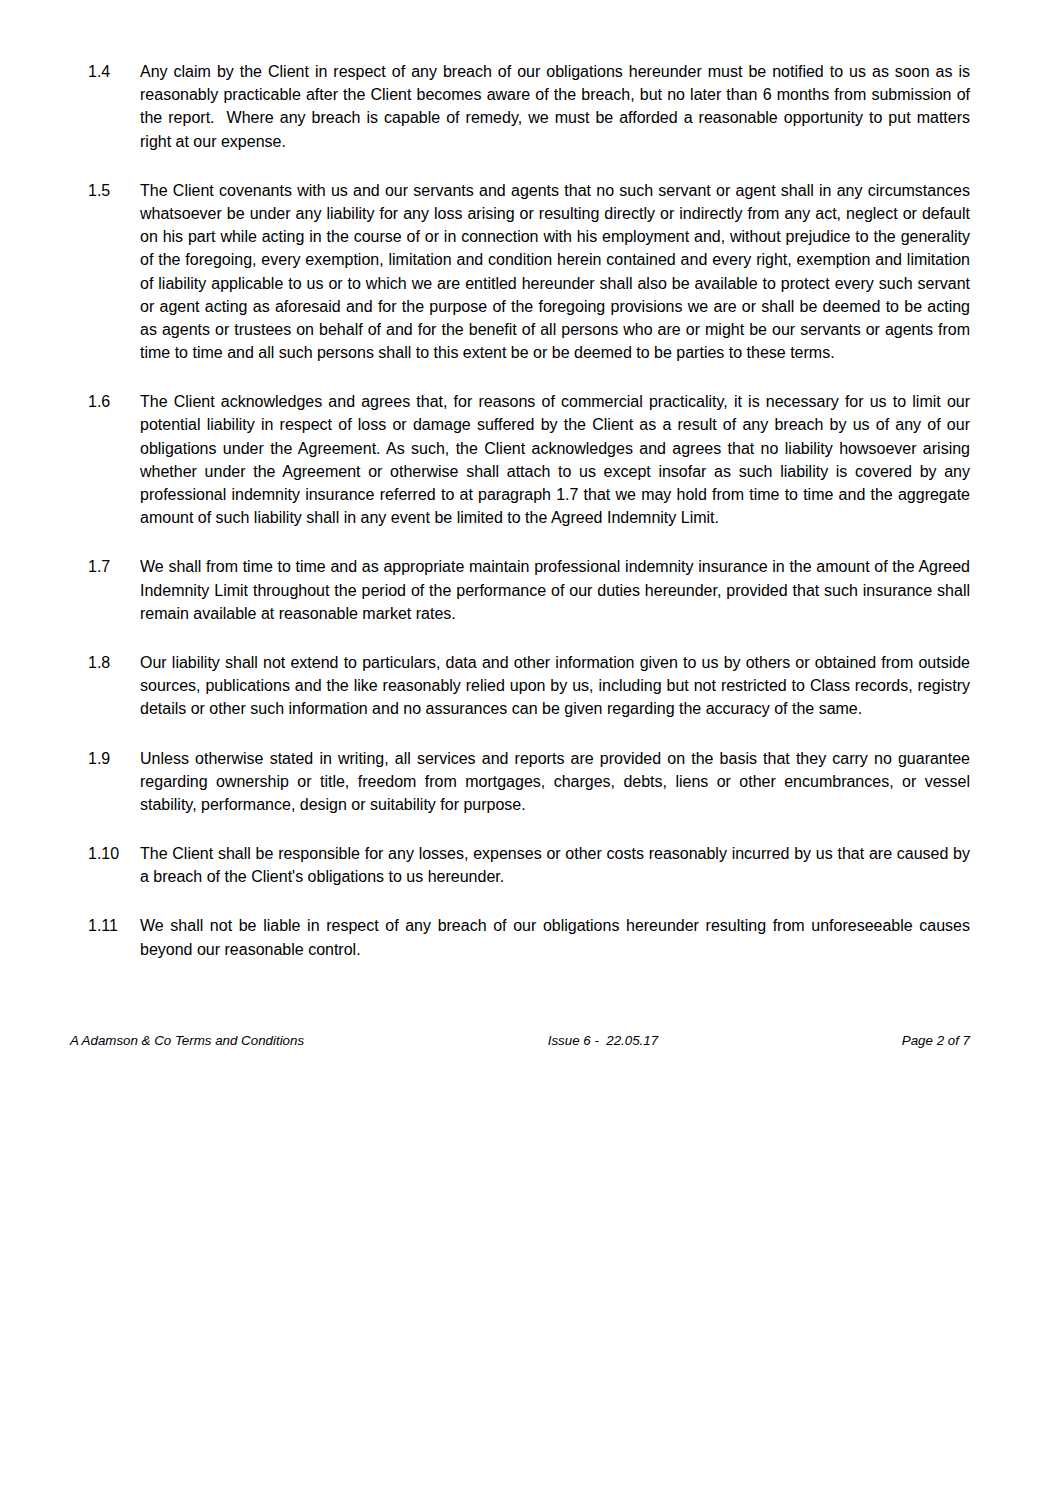1.4
Any claim by the Client in respect of any breach of our obligations hereunder must be notified to us as soon as is reasonably practicable after the Client becomes aware of the breach, but no later than 6 months from submission of the report. Where any breach is capable of remedy, we must be afforded a reasonable opportunity to put matters right at our expense.
1.5
The Client covenants with us and our servants and agents that no such servant or agent shall in any circumstances whatsoever be under any liability for any loss arising or resulting directly or indirectly from any act, neglect or default on his part while acting in the course of or in connection with his employment and, without prejudice to the generality of the foregoing, every exemption, limitation and condition herein contained and every right, exemption and limitation of liability applicable to us or to which we are entitled hereunder shall also be available to protect every such servant or agent acting as aforesaid and for the purpose of the foregoing provisions we are or shall be deemed to be acting as agents or trustees on behalf of and for the benefit of all persons who are or might be our servants or agents from time to time and all such persons shall to this extent be or be deemed to be parties to these terms.
1.6
The Client acknowledges and agrees that, for reasons of commercial practicality, it is necessary for us to limit our potential liability in respect of loss or damage suffered by the Client as a result of any breach by us of any of our obligations under the Agreement. As such, the Client acknowledges and agrees that no liability howsoever arising whether under the Agreement or otherwise shall attach to us except insofar as such liability is covered by any professional indemnity insurance referred to at paragraph 1.7 that we may hold from time to time and the aggregate amount of such liability shall in any event be limited to the Agreed Indemnity Limit.
1.7
We shall from time to time and as appropriate maintain professional indemnity insurance in the amount of the Agreed Indemnity Limit throughout the period of the performance of our duties hereunder, provided that such insurance shall remain available at reasonable market rates.
1.8
Our liability shall not extend to particulars, data and other information given to us by others or obtained from outside sources, publications and the like reasonably relied upon by us, including but not restricted to Class records, registry details or other such information and no assurances can be given regarding the accuracy of the same.
1.9
Unless otherwise stated in writing, all services and reports are provided on the basis that they carry no guarantee regarding ownership or title, freedom from mortgages, charges, debts, liens or other encumbrances, or vessel stability, performance, design or suitability for purpose.
1.10
The Client shall be responsible for any losses, expenses or other costs reasonably incurred by us that are caused by a breach of the Client's obligations to us hereunder.
1.11
We shall not be liable in respect of any breach of our obligations hereunder resulting from unforeseeable causes beyond our reasonable control.
A Adamson & Co Terms and Conditions Issue 6 - 22.05.17 Page 2 of 7